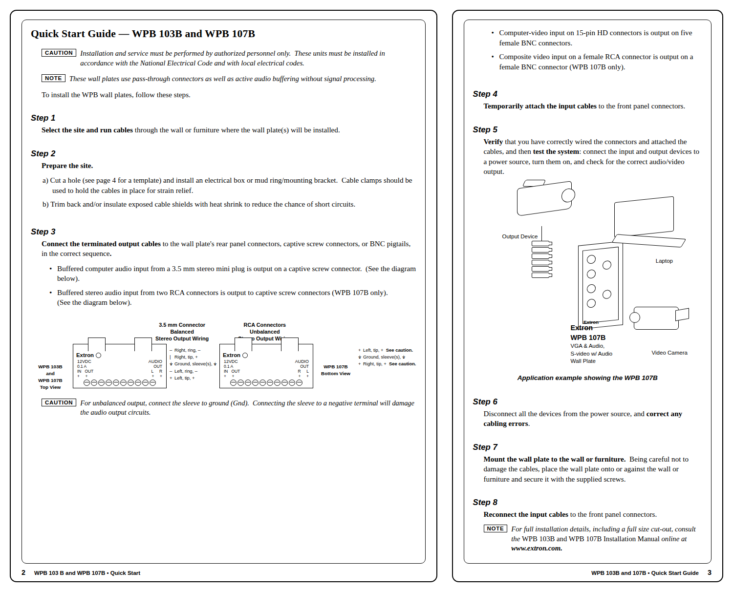Quick Start Guide — WPB 103B and WPB 107B
CAUTION Installation and service must be performed by authorized personnel only. These units must be installed in accordance with the National Electrical Code and with local electrical codes.
NOTE These wall plates use pass-through connectors as well as active audio buffering without signal processing.
To install the WPB wall plates, follow these steps.
Step 1
Select the site and run cables through the wall or furniture where the wall plate(s) will be installed.
Step 2
Prepare the site.
a) Cut a hole (see page 4 for a template) and install an electrical box or mud ring/mounting bracket. Cable clamps should be used to hold the cables in place for strain relief.
b) Trim back and/or insulate exposed cable shields with heat shrink to reduce the chance of short circuits.
Step 3
Connect the terminated output cables to the wall plate's rear panel connectors, captive screw connectors, or BNC pigtails, in the correct sequence.
Buffered computer audio input from a 3.5 mm stereo mini plug is output on a captive screw connector. (See the diagram below).
Buffered stereo audio input from two RCA connectors is output to captive screw connectors (WPB 107B only).
(See the diagram below).
3.5 mm Connector
Balanced
Stereo Output Wiring
RCA Connectors
Unbalanced
Stereo Output Wiring
WPB 103B
and
WPB 107B
Top View
Extron
12VDC AUDIO
0.1 A OUT
IN OUT L R
+ ++ +
–Right, ring, –
|Right, tip, +
⏚Ground, sleeve(s), ⏚
–Left, ring, –
+Left, tip, +
Extron
12VDC AUDIO
0.1 A OUT
IN OUT R L
+ ++ +
WPB 107B
Bottom View
+Left, tip, + See caution.
⏚Ground, sleeve(s), ⏚
+Right, tip, + See caution.
CAUTION For unbalanced output, connect the sleeve to ground (Gnd). Connecting the sleeve to a negative terminal will damage the audio output circuits.
2 WPB 103 B and WPB 107B • Quick Start
Computer-video input on 15-pin HD connectors is output on five female BNC connectors.
Composite video input on a female RCA connector is output on a female BNC connector (WPB 107B only).
Step 4
Temporarily attach the input cables to the front panel connectors.
Step 5
Verify that you have correctly wired the connectors and attached the cables, and then test the system: connect the input and output devices to a power source, turn them on, and check for the correct audio/video output.
Output Device
Extron
Laptop
Video Camera
Extron
WPB 107B
VGA & Audio,
S-video w/ Audio
Wall Plate
Application example showing the WPB 107B
Step 6
Disconnect all the devices from the power source, and correct any cabling errors.
Step 7
Mount the wall plate to the wall or furniture. Being careful not to damage the cables, place the wall plate onto or against the wall or furniture and secure it with the supplied screws.
Step 8
Reconnect the input cables to the front panel connectors.
NOTE For full installation details, including a full size cut-out, consult the WPB 103B and WPB 107B Installation Manual online at www.extron.com.
WPB 103B and 107B • Quick Start Guide 3